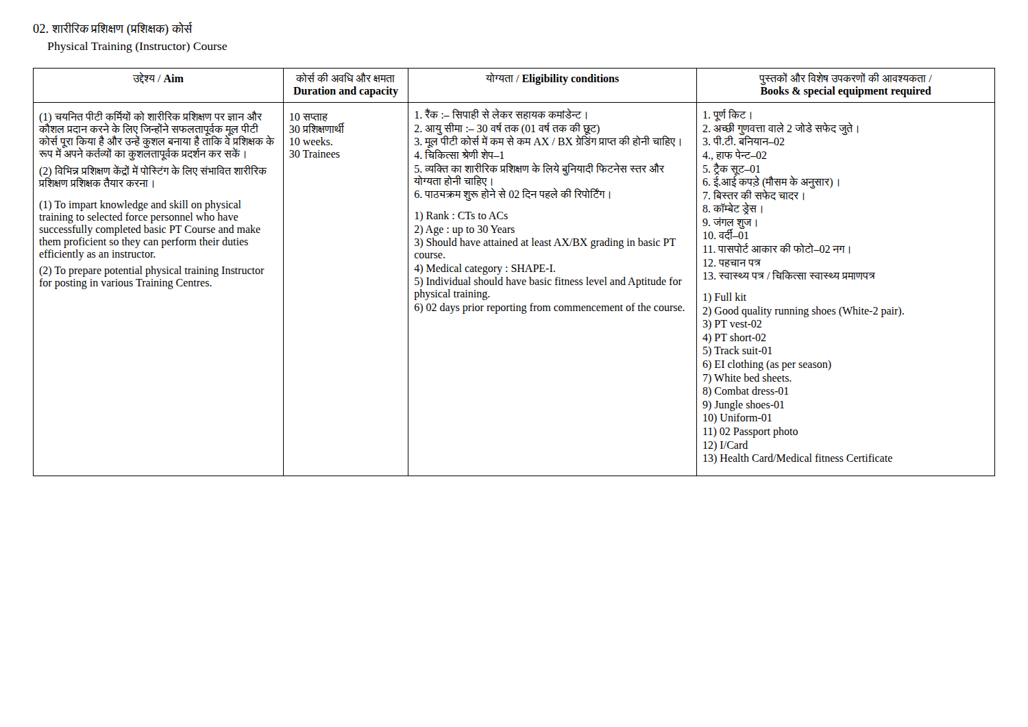02. शारीरिक प्रशिक्षण (प्रशिक्षक) कोर्स
Physical Training (Instructor) Course
| उद्देश्य / Aim | कोर्स की अवधि और क्षमता Duration and capacity | योग्यता / Eligibility conditions | पुस्तकों और विशेष उपकरणों की आवश्यकता / Books & special equipment required |
| --- | --- | --- | --- |
| (1) चयनित पीटी कर्मियों को शारीरिक प्रशिक्षण पर ज्ञान और कौशल प्रदान करने के लिए जिन्होंने सफलतापूर्वक मूल पीटी कोर्स पूरा किया है और उन्हें कुशल बनाया है ताकि वे प्रशिक्षक के रूप में अपने कर्तव्यों का कुशलतापूर्वक प्रदर्शन कर सकें। (2) विभिन्न प्रशिक्षण केंद्रों में पोस्टिंग के लिए संभावित शारीरिक प्रशिक्षण प्रशिक्षक तैयार करना। (1) To impart knowledge and skill on physical training to selected force personnel who have successfully completed basic PT Course and make them proficient so they can perform their duties efficiently as an instructor. (2) To prepare potential physical training Instructor for posting in various Training Centres. | 10 सप्ताह 30 प्रशिक्षणार्थी 10 weeks. 30 Trainees | 1. रैंक :– सिपाही से लेकर सहायक कमांडेन्ट। 2. आयु सीमा :– 30 वर्ष तक (01 वर्ष तक की छूट) 3. मूल पीटी कोर्स में कम से कम AX / BX ग्रेडिंग प्राप्त की होनी चाहिए। 4. चिकित्सा श्रेणी शेप–1 5. व्यक्ति का शारीरिक प्रशिक्षण के लिये बुनियादी फिटनेस स्तर और योग्यता होनी चाहिए। 6. पाठ्यक्रम शुरू होने से 02 दिन पहले की रिपोर्टिंग। 1) Rank : CTs to ACs 2) Age : up to 30 Years 3) Should have attained at least AX/BX grading in basic PT course. 4) Medical category : SHAPE-I. 5) Individual should have basic fitness level and Aptitude for physical training. 6) 02 days prior reporting from commencement of the course. | 1. पूर्ण किट। 2. अच्छी गुणवत्ता वाले 2 जोडे सफेद जुते। 3. पी.टी. बनियान–02 4., हाफ पेन्ट–02 5. ट्रैक सूट–01 6. ई.आई कपड़े (मौसम के अनुसार)। 7. बिस्तर की सफेद चादर। 8. कॉम्बेट ड्रेस। 9. जंगल शुज। 10. वर्दी–01 11. पासपोर्ट आकार की फोटो–02 नग। 12. पहचान पत्र 13. स्वास्थ्य पत्र / चिकित्सा स्वास्थ्य प्रमाणपत्र 1) Full kit 2) Good quality running shoes (White-2 pair). 3) PT vest-02 4) PT short-02 5) Track suit-01 6) EI clothing (as per season) 7) White bed sheets. 8) Combat dress-01 9) Jungle shoes-01 10) Uniform-01 11) 02 Passport photo 12) I/Card 13) Health Card/Medical fitness Certificate |